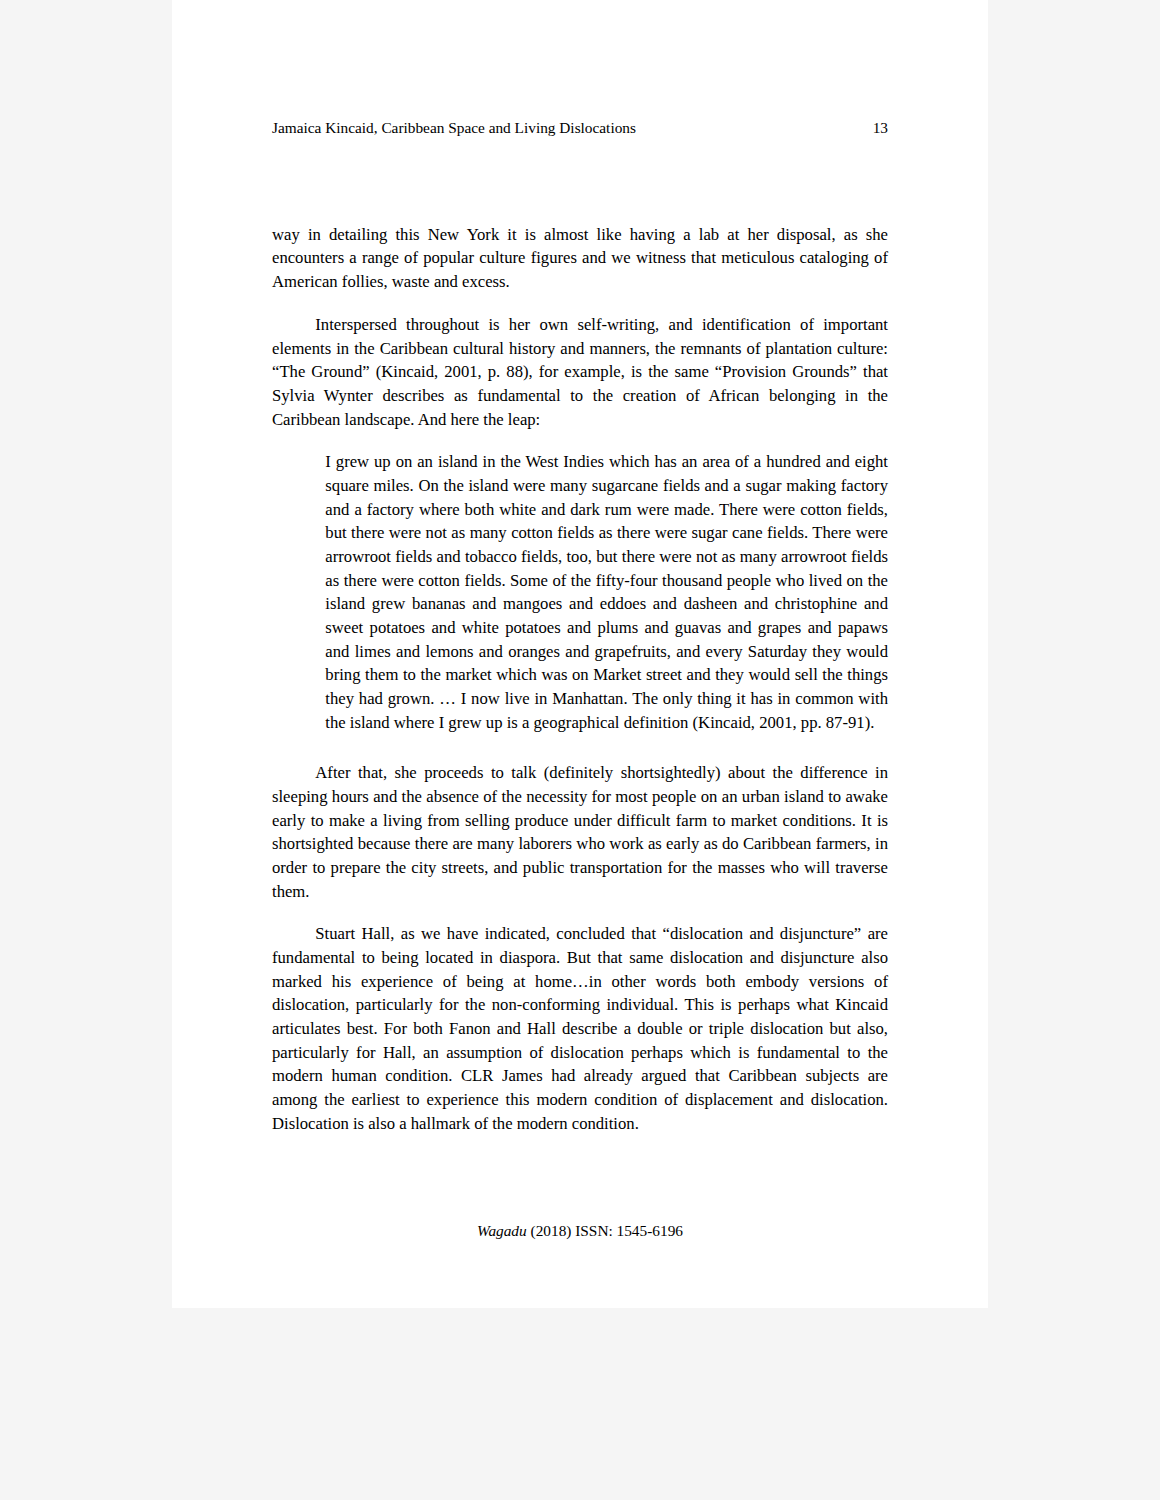Jamaica Kincaid, Caribbean Space and Living Dislocations 13
way in detailing this New York it is almost like having a lab at her disposal, as she encounters a range of popular culture figures and we witness that meticulous cataloging of American follies, waste and excess.
Interspersed throughout is her own self-writing, and identification of important elements in the Caribbean cultural history and manners, the remnants of plantation culture: “The Ground” (Kincaid, 2001, p. 88), for example, is the same “Provision Grounds” that Sylvia Wynter describes as fundamental to the creation of African belonging in the Caribbean landscape. And here the leap:
I grew up on an island in the West Indies which has an area of a hundred and eight square miles. On the island were many sugarcane fields and a sugar making factory and a factory where both white and dark rum were made. There were cotton fields, but there were not as many cotton fields as there were sugar cane fields. There were arrowroot fields and tobacco fields, too, but there were not as many arrowroot fields as there were cotton fields. Some of the fifty-four thousand people who lived on the island grew bananas and mangoes and eddoes and dasheen and christophine and sweet potatoes and white potatoes and plums and guavas and grapes and papaws and limes and lemons and oranges and grapefruits, and every Saturday they would bring them to the market which was on Market street and they would sell the things they had grown. … I now live in Manhattan. The only thing it has in common with the island where I grew up is a geographical definition (Kincaid, 2001, pp. 87-91).
After that, she proceeds to talk (definitely shortsightedly) about the difference in sleeping hours and the absence of the necessity for most people on an urban island to awake early to make a living from selling produce under difficult farm to market conditions. It is shortsighted because there are many laborers who work as early as do Caribbean farmers, in order to prepare the city streets, and public transportation for the masses who will traverse them.
Stuart Hall, as we have indicated, concluded that “dislocation and disjuncture” are fundamental to being located in diaspora. But that same dislocation and disjuncture also marked his experience of being at home…in other words both embody versions of dislocation, particularly for the non-conforming individual. This is perhaps what Kincaid articulates best. For both Fanon and Hall describe a double or triple dislocation but also, particularly for Hall, an assumption of dislocation perhaps which is fundamental to the modern human condition. CLR James had already argued that Caribbean subjects are among the earliest to experience this modern condition of displacement and dislocation. Dislocation is also a hallmark of the modern condition.
Wagadu (2018) ISSN: 1545-6196